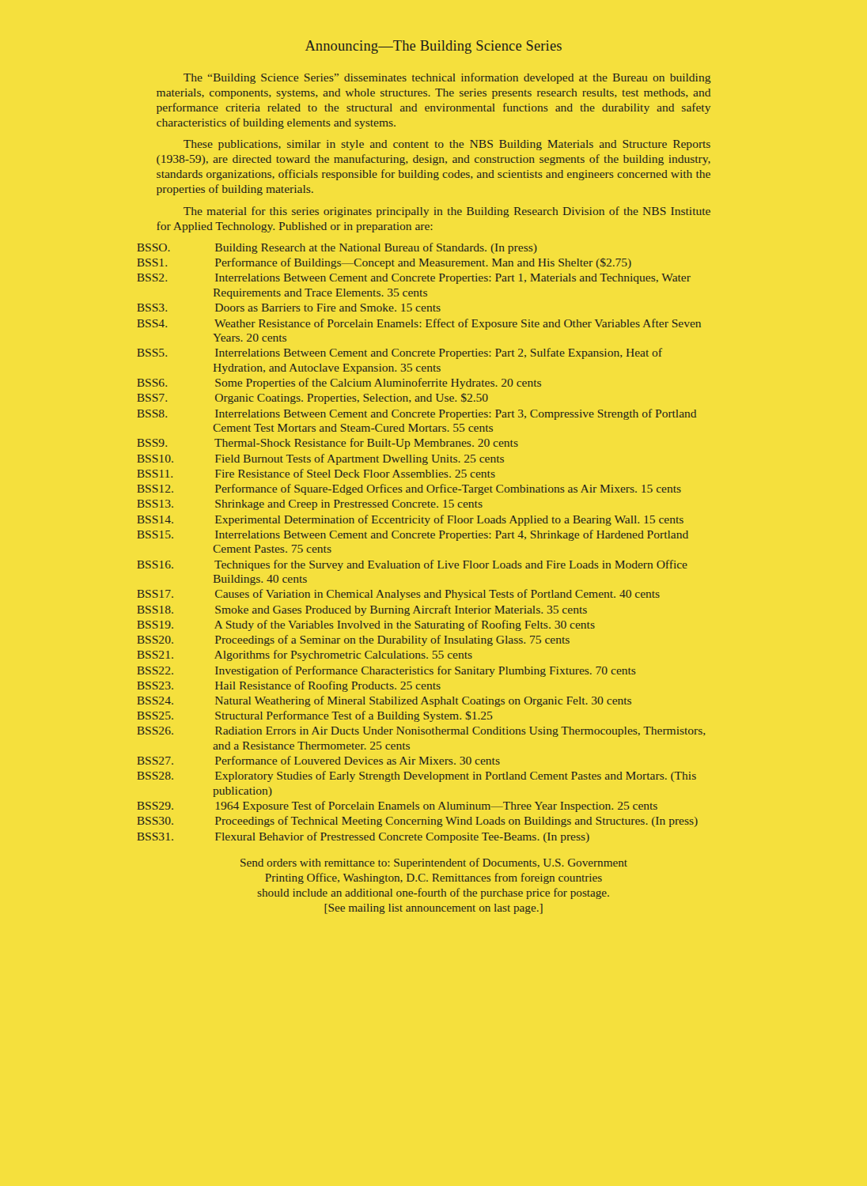Announcing—The Building Science Series
The “Building Science Series” disseminates technical information developed at the Bureau on building materials, components, systems, and whole structures. The series presents research results, test methods, and performance criteria related to the structural and environmental functions and the durability and safety characteristics of building elements and systems.
These publications, similar in style and content to the NBS Building Materials and Structure Reports (1938-59), are directed toward the manufacturing, design, and construction segments of the building industry, standards organizations, officials responsible for building codes, and scientists and engineers concerned with the properties of building materials.
The material for this series originates principally in the Building Research Division of the NBS Institute for Applied Technology. Published or in preparation are:
BSSO. Building Research at the National Bureau of Standards. (In press)
BSS1. Performance of Buildings—Concept and Measurement. Man and His Shelter ($2.75)
BSS2. Interrelations Between Cement and Concrete Properties: Part 1, Materials and Techniques, Water Requirements and Trace Elements. 35 cents
BSS3. Doors as Barriers to Fire and Smoke. 15 cents
BSS4. Weather Resistance of Porcelain Enamels: Effect of Exposure Site and Other Variables After Seven Years. 20 cents
BSS5. Interrelations Between Cement and Concrete Properties: Part 2, Sulfate Expansion, Heat of Hydration, and Autoclave Expansion. 35 cents
BSS6. Some Properties of the Calcium Aluminoferrite Hydrates. 20 cents
BSS7. Organic Coatings. Properties, Selection, and Use. $2.50
BSS8. Interrelations Between Cement and Concrete Properties: Part 3, Compressive Strength of Portland Cement Test Mortars and Steam-Cured Mortars. 55 cents
BSS9. Thermal-Shock Resistance for Built-Up Membranes. 20 cents
BSS10. Field Burnout Tests of Apartment Dwelling Units. 25 cents
BSS11. Fire Resistance of Steel Deck Floor Assemblies. 25 cents
BSS12. Performance of Square-Edged Orfices and Orfice-Target Combinations as Air Mixers. 15 cents
BSS13. Shrinkage and Creep in Prestressed Concrete. 15 cents
BSS14. Experimental Determination of Eccentricity of Floor Loads Applied to a Bearing Wall. 15 cents
BSS15. Interrelations Between Cement and Concrete Properties: Part 4, Shrinkage of Hardened Portland Cement Pastes. 75 cents
BSS16. Techniques for the Survey and Evaluation of Live Floor Loads and Fire Loads in Modern Office Buildings. 40 cents
BSS17. Causes of Variation in Chemical Analyses and Physical Tests of Portland Cement. 40 cents
BSS18. Smoke and Gases Produced by Burning Aircraft Interior Materials. 35 cents
BSS19. A Study of the Variables Involved in the Saturating of Roofing Felts. 30 cents
BSS20. Proceedings of a Seminar on the Durability of Insulating Glass. 75 cents
BSS21. Algorithms for Psychrometric Calculations. 55 cents
BSS22. Investigation of Performance Characteristics for Sanitary Plumbing Fixtures. 70 cents
BSS23. Hail Resistance of Roofing Products. 25 cents
BSS24. Natural Weathering of Mineral Stabilized Asphalt Coatings on Organic Felt. 30 cents
BSS25. Structural Performance Test of a Building System. $1.25
BSS26. Radiation Errors in Air Ducts Under Nonisothermal Conditions Using Thermocouples, Thermistors, and a Resistance Thermometer. 25 cents
BSS27. Performance of Louvered Devices as Air Mixers. 30 cents
BSS28. Exploratory Studies of Early Strength Development in Portland Cement Pastes and Mortars. (This publication)
BSS29. 1964 Exposure Test of Porcelain Enamels on Aluminum—Three Year Inspection. 25 cents
BSS30. Proceedings of Technical Meeting Concerning Wind Loads on Buildings and Structures. (In press)
BSS31. Flexural Behavior of Prestressed Concrete Composite Tee-Beams. (In press)
Send orders with remittance to: Superintendent of Documents, U.S. Government Printing Office, Washington, D.C. Remittances from foreign countries
should include an additional one-fourth of the purchase price for postage. [See mailing list announcement on last page.]